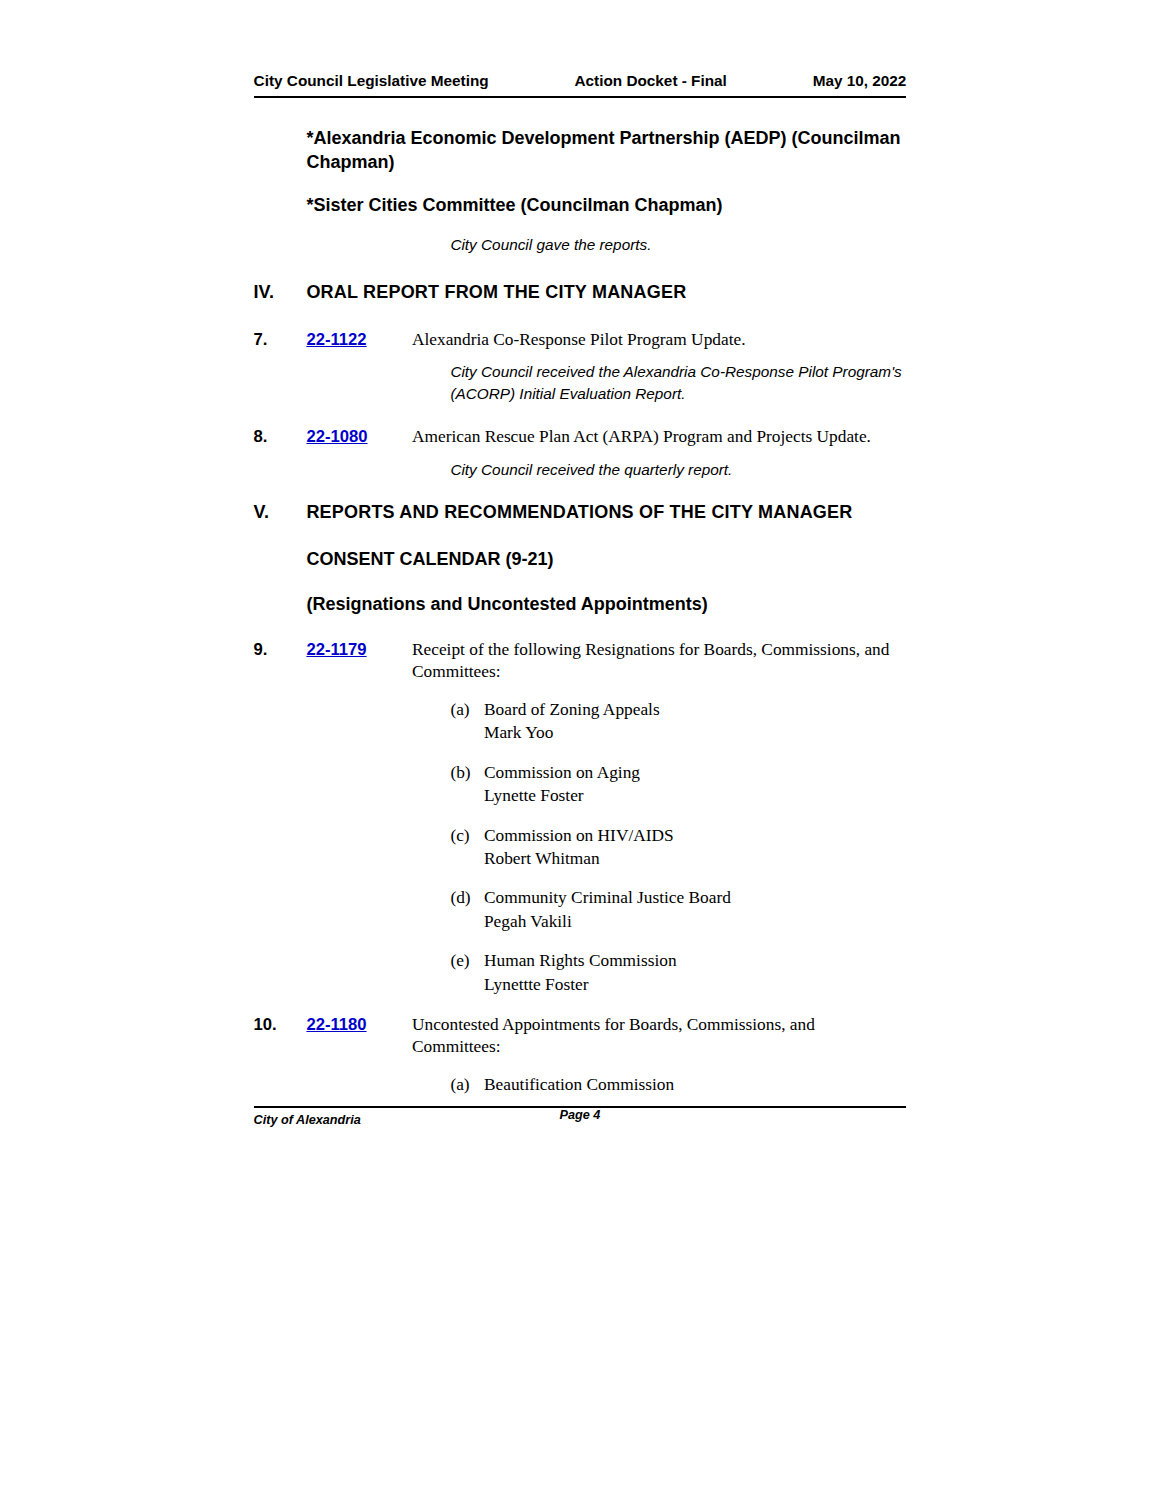City Council Legislative Meeting
Action Docket - Final
May 10, 2022
*Alexandria Economic Development Partnership (AEDP) (Councilman Chapman)
*Sister Cities Committee (Councilman Chapman)
City Council gave the reports.
IV.
ORAL REPORT FROM THE CITY MANAGER
7.
22-1122
Alexandria Co-Response Pilot Program Update.
City Council received the Alexandria Co-Response Pilot Program's (ACORP) Initial Evaluation Report.
8.
22-1080
American Rescue Plan Act (ARPA) Program and Projects Update.
City Council received the quarterly report.
V.
REPORTS AND RECOMMENDATIONS OF THE CITY MANAGER
CONSENT CALENDAR (9-21)
(Resignations and Uncontested Appointments)
9.
22-1179
Receipt of the following Resignations for Boards, Commissions, and Committees:
(a) Board of Zoning AppealsMark Yoo
(b) Commission on AgingLynette Foster
(c) Commission on HIV/AIDSRobert Whitman
(d) Community Criminal Justice BoardPegah Vakili
(e) Human Rights CommissionLynettte Foster
10.
22-1180
Uncontested Appointments for Boards, Commissions, and Committees:
(a) Beautification Commission
City of Alexandria Page 4